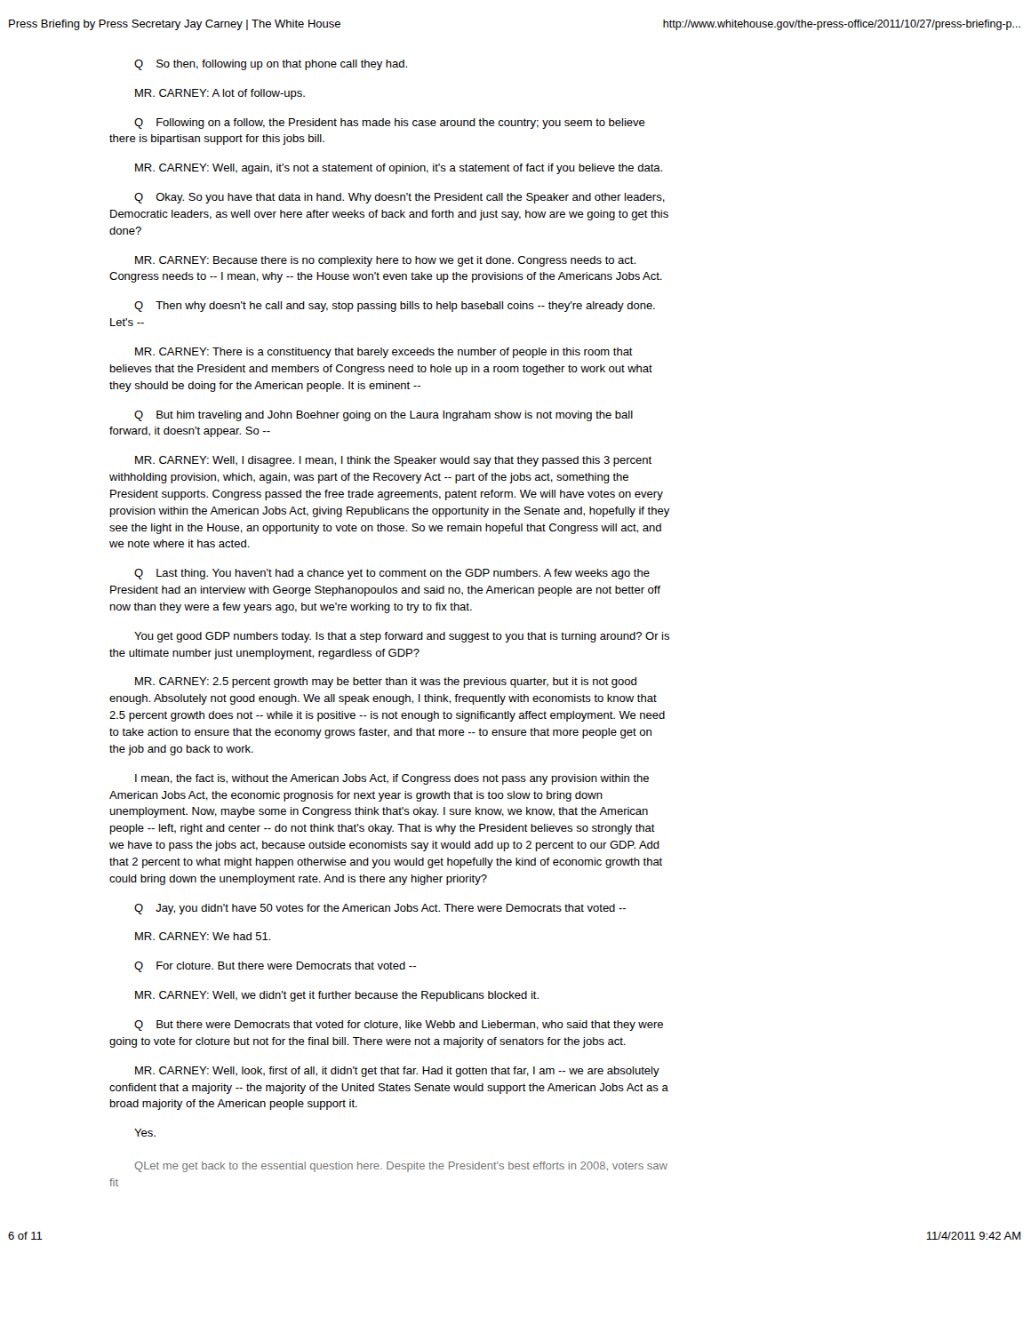Press Briefing by Press Secretary Jay Carney | The White House http://www.whitehouse.gov/the-press-office/2011/10/27/press-briefing-p...
QSo then, following up on that phone call they had.
MR. CARNEY: A lot of follow-ups.
QFollowing on a follow, the President has made his case around the country; you seem to believe there is bipartisan support for this jobs bill.
MR. CARNEY: Well, again, it's not a statement of opinion, it's a statement of fact if you believe the data.
QOkay. So you have that data in hand. Why doesn't the President call the Speaker and other leaders, Democratic leaders, as well over here after weeks of back and forth and just say, how are we going to get this done?
MR. CARNEY: Because there is no complexity here to how we get it done. Congress needs to act. Congress needs to -- I mean, why -- the House won't even take up the provisions of the Americans Jobs Act.
QThen why doesn't he call and say, stop passing bills to help baseball coins -- they're already done. Let's --
MR. CARNEY: There is a constituency that barely exceeds the number of people in this room that believes that the President and members of Congress need to hole up in a room together to work out what they should be doing for the American people. It is eminent --
QBut him traveling and John Boehner going on the Laura Ingraham show is not moving the ball forward, it doesn't appear. So --
MR. CARNEY: Well, I disagree. I mean, I think the Speaker would say that they passed this 3 percent withholding provision, which, again, was part of the Recovery Act -- part of the jobs act, something the President supports. Congress passed the free trade agreements, patent reform. We will have votes on every provision within the American Jobs Act, giving Republicans the opportunity in the Senate and, hopefully if they see the light in the House, an opportunity to vote on those. So we remain hopeful that Congress will act, and we note where it has acted.
QLast thing. You haven't had a chance yet to comment on the GDP numbers. A few weeks ago the President had an interview with George Stephanopoulos and said no, the American people are not better off now than they were a few years ago, but we're working to try to fix that.
You get good GDP numbers today. Is that a step forward and suggest to you that is turning around? Or is the ultimate number just unemployment, regardless of GDP?
MR. CARNEY: 2.5 percent growth may be better than it was the previous quarter, but it is not good enough. Absolutely not good enough. We all speak enough, I think, frequently with economists to know that 2.5 percent growth does not -- while it is positive -- is not enough to significantly affect employment. We need to take action to ensure that the economy grows faster, and that more -- to ensure that more people get on the job and go back to work.
I mean, the fact is, without the American Jobs Act, if Congress does not pass any provision within the American Jobs Act, the economic prognosis for next year is growth that is too slow to bring down unemployment. Now, maybe some in Congress think that's okay. I sure know, we know, that the American people -- left, right and center -- do not think that's okay. That is why the President believes so strongly that we have to pass the jobs act, because outside economists say it would add up to 2 percent to our GDP. Add that 2 percent to what might happen otherwise and you would get hopefully the kind of economic growth that could bring down the unemployment rate. And is there any higher priority?
QJay, you didn't have 50 votes for the American Jobs Act. There were Democrats that voted --
MR. CARNEY: We had 51.
QFor cloture. But there were Democrats that voted --
MR. CARNEY: Well, we didn't get it further because the Republicans blocked it.
QBut there were Democrats that voted for cloture, like Webb and Lieberman, who said that they were going to vote for cloture but not for the final bill. There were not a majority of senators for the jobs act.
MR. CARNEY: Well, look, first of all, it didn't get that far. Had it gotten that far, I am -- we are absolutely confident that a majority -- the majority of the United States Senate would support the American Jobs Act as a broad majority of the American people support it.
Yes.
QLet me get back to the essential question here. Despite the President's best efforts in 2008, voters saw fit
6 of 11 11/4/2011 9:42 AM